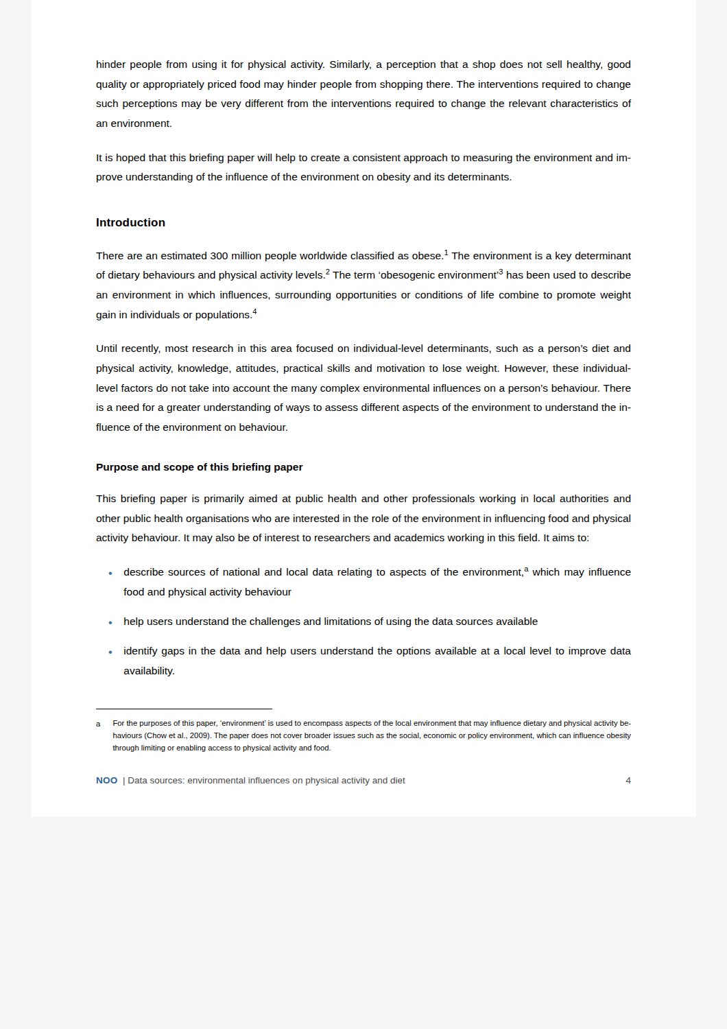hinder people from using it for physical activity. Similarly, a perception that a shop does not sell healthy, good quality or appropriately priced food may hinder people from shopping there. The interventions required to change such perceptions may be very different from the interventions required to change the relevant characteristics of an environment.
It is hoped that this briefing paper will help to create a consistent approach to measuring the environment and improve understanding of the influence of the environment on obesity and its determinants.
Introduction
There are an estimated 300 million people worldwide classified as obese.1 The environment is a key determinant of dietary behaviours and physical activity levels.2 The term ‘obesogenic environment’3 has been used to describe an environment in which influences, surrounding opportunities or conditions of life combine to promote weight gain in individuals or populations.4
Until recently, most research in this area focused on individual-level determinants, such as a person’s diet and physical activity, knowledge, attitudes, practical skills and motivation to lose weight. However, these individual-level factors do not take into account the many complex environmental influences on a person’s behaviour. There is a need for a greater understanding of ways to assess different aspects of the environment to understand the influence of the environment on behaviour.
Purpose and scope of this briefing paper
This briefing paper is primarily aimed at public health and other professionals working in local authorities and other public health organisations who are interested in the role of the environment in influencing food and physical activity behaviour. It may also be of interest to researchers and academics working in this field. It aims to:
describe sources of national and local data relating to aspects of the environment,a which may influence food and physical activity behaviour
help users understand the challenges and limitations of using the data sources available
identify gaps in the data and help users understand the options available at a local level to improve data availability.
a
For the purposes of this paper, ‘environment’ is used to encompass aspects of the local environment that may influence dietary and physical activity behaviours (Chow et al., 2009). The paper does not cover broader issues such as the social, economic or policy environment, which can influence obesity through limiting or enabling access to physical activity and food.
NOO | Data sources: environmental influences on physical activity and diet 4